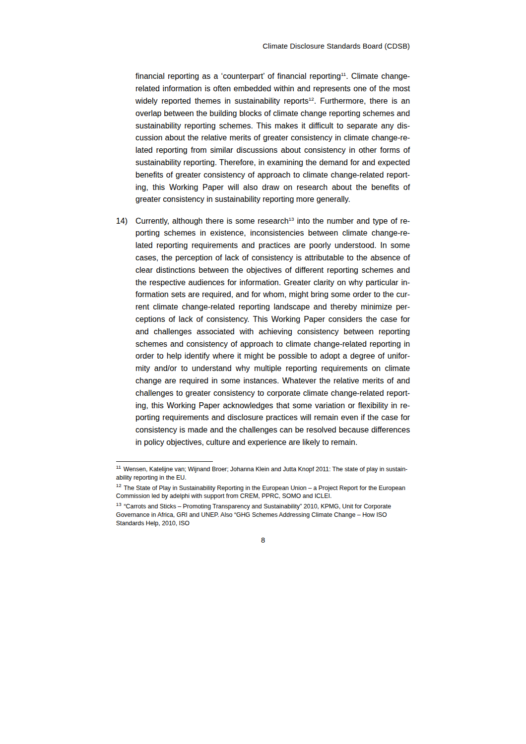Climate Disclosure Standards Board (CDSB)
financial reporting as a ‘counterpart’ of financial reporting11. Climate change-related information is often embedded within and represents one of the most widely reported themes in sustainability reports12. Furthermore, there is an overlap between the building blocks of climate change reporting schemes and sustainability reporting schemes. This makes it difficult to separate any discussion about the relative merits of greater consistency in climate change-related reporting from similar discussions about consistency in other forms of sustainability reporting. Therefore, in examining the demand for and expected benefits of greater consistency of approach to climate change-related reporting, this Working Paper will also draw on research about the benefits of greater consistency in sustainability reporting more generally.
14)
Currently, although there is some research13 into the number and type of reporting schemes in existence, inconsistencies between climate change-related reporting requirements and practices are poorly understood. In some cases, the perception of lack of consistency is attributable to the absence of clear distinctions between the objectives of different reporting schemes and the respective audiences for information. Greater clarity on why particular information sets are required, and for whom, might bring some order to the current climate change-related reporting landscape and thereby minimize perceptions of lack of consistency. This Working Paper considers the case for and challenges associated with achieving consistency between reporting schemes and consistency of approach to climate change-related reporting in order to help identify where it might be possible to adopt a degree of uniformity and/or to understand why multiple reporting requirements on climate change are required in some instances. Whatever the relative merits of and challenges to greater consistency to corporate climate change-related reporting, this Working Paper acknowledges that some variation or flexibility in reporting requirements and disclosure practices will remain even if the case for consistency is made and the challenges can be resolved because differences in policy objectives, culture and experience are likely to remain.
11 Wensen, Katelijne van; Wijnand Broer; Johanna Klein and Jutta Knopf 2011: The state of play in sustainability reporting in the EU.
12 The State of Play in Sustainability Reporting in the European Union – a Project Report for the European Commission led by adelphi with support from CREM, PPRC, SOMO and ICLEI.
13 “Carrots and Sticks – Promoting Transparency and Sustainability” 2010, KPMG, Unit for Corporate Governance in Africa, GRI and UNEP. Also “GHG Schemes Addressing Climate Change – How ISO Standards Help, 2010, ISO
8